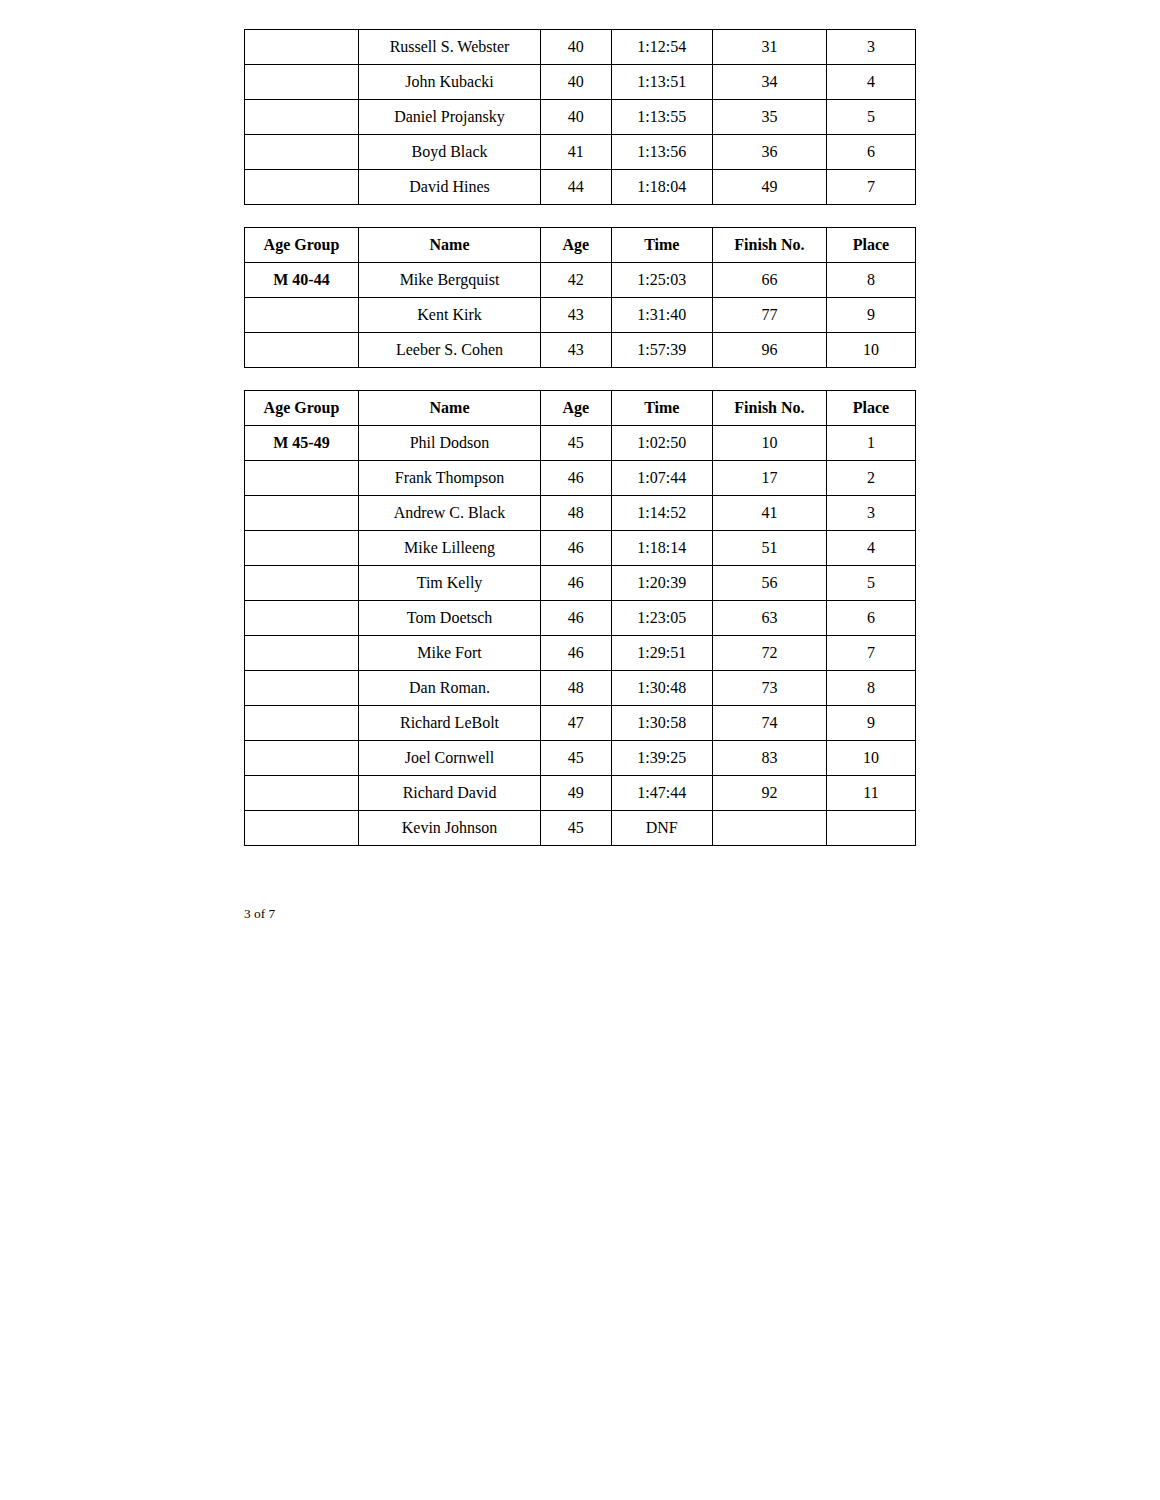| | Russell S. Webster | 40 | 1:12:54 | 31 | 3 |
| | John Kubacki | 40 | 1:13:51 | 34 | 4 |
| | Daniel Projansky | 40 | 1:13:55 | 35 | 5 |
| | Boyd Black | 41 | 1:13:56 | 36 | 6 |
| | David Hines | 44 | 1:18:04 | 49 | 7 |
| Age Group | Name | Age | Time | Finish No. | Place |
| --- | --- | --- | --- | --- | --- |
| M 40-44 | Mike Bergquist | 42 | 1:25:03 | 66 | 8 |
| | Kent Kirk | 43 | 1:31:40 | 77 | 9 |
| | Leeber S. Cohen | 43 | 1:57:39 | 96 | 10 |
| Age Group | Name | Age | Time | Finish No. | Place |
| --- | --- | --- | --- | --- | --- |
| M 45-49 | Phil Dodson | 45 | 1:02:50 | 10 | 1 |
| | Frank Thompson | 46 | 1:07:44 | 17 | 2 |
| | Andrew C. Black | 48 | 1:14:52 | 41 | 3 |
| | Mike Lilleeng | 46 | 1:18:14 | 51 | 4 |
| | Tim Kelly | 46 | 1:20:39 | 56 | 5 |
| | Tom Doetsch | 46 | 1:23:05 | 63 | 6 |
| | Mike Fort | 46 | 1:29:51 | 72 | 7 |
| | Dan Roman. | 48 | 1:30:48 | 73 | 8 |
| | Richard LeBolt | 47 | 1:30:58 | 74 | 9 |
| | Joel Cornwell | 45 | 1:39:25 | 83 | 10 |
| | Richard David | 49 | 1:47:44 | 92 | 11 |
| | Kevin Johnson | 45 | DNF | | |
3 of 7